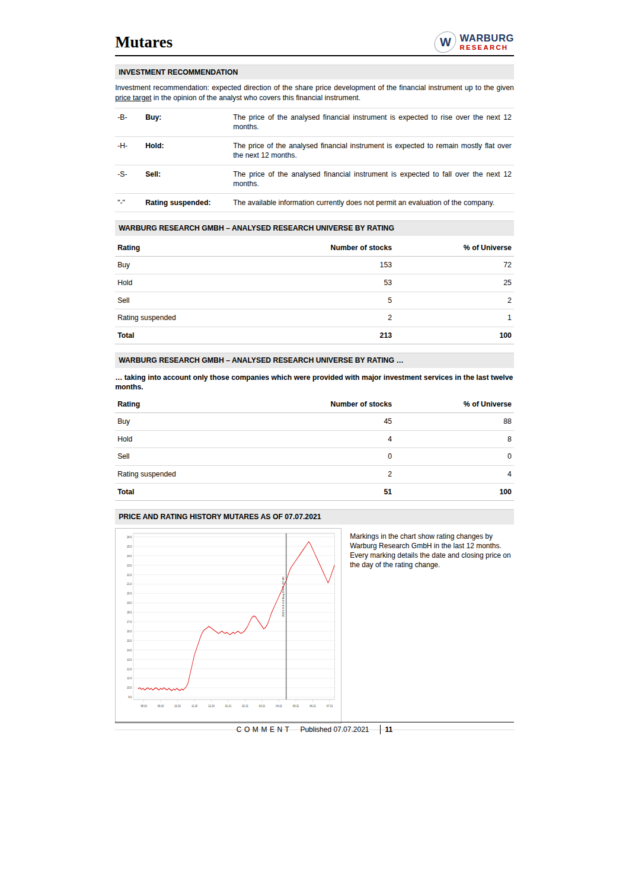Mutares
W
WARBURG
RESEARCH
INVESTMENT RECOMMENDATION
Investment recommendation: expected direction of the share price development of the financial instrument up to the given price target in the opinion of the analyst who covers this financial instrument.
| -B- | Buy: | The price of the analysed financial instrument is expected to rise over the next 12 months. |
| -H- | Hold: | The price of the analysed financial instrument is expected to remain mostly flat over the next 12 months. |
| -S- | Sell: | The price of the analysed financial instrument is expected to fall over the next 12 months. |
| "-" | Rating suspended: | The available information currently does not permit an evaluation of the company. |
WARBURG RESEARCH GMBH – ANALYSED RESEARCH UNIVERSE BY RATING
| Rating | Number of stocks | % of Universe |
| --- | --- | --- |
| Buy | 153 | 72 |
| Hold | 53 | 25 |
| Sell | 5 | 2 |
| Rating suspended | 2 | 1 |
| Total | 213 | 100 |
WARBURG RESEARCH GMBH – ANALYSED RESEARCH UNIVERSE BY RATING …
… taking into account only those companies which were provided with major investment services in the last twelve months.
| Rating | Number of stocks | % of Universe |
| --- | --- | --- |
| Buy | 45 | 88 |
| Hold | 4 | 8 |
| Sell | 0 | 0 |
| Rating suspended | 2 | 4 |
| Total | 51 | 100 |
PRICE AND RATING HISTORY MUTARES AS OF 07.07.2021
26.0 25.0 24.0 23.0 22.0 21.0 20.0 19.0 18.0 17.0 16.0 15.0 14.0 13.0 12.0 11.0 10.0 9.0 08.20 09.20 10.20 11.20 12.20 01.21 02.21 03.21 04.21 05.21 06.21 07.21 2021-04-14 Buy EUR 22.80
Markings in the chart show rating changes by Warburg Research GmbH in the last 12 months. Every marking details the date and closing price on the day of the rating change.
C O M M E N T Published 07.07.2021 11